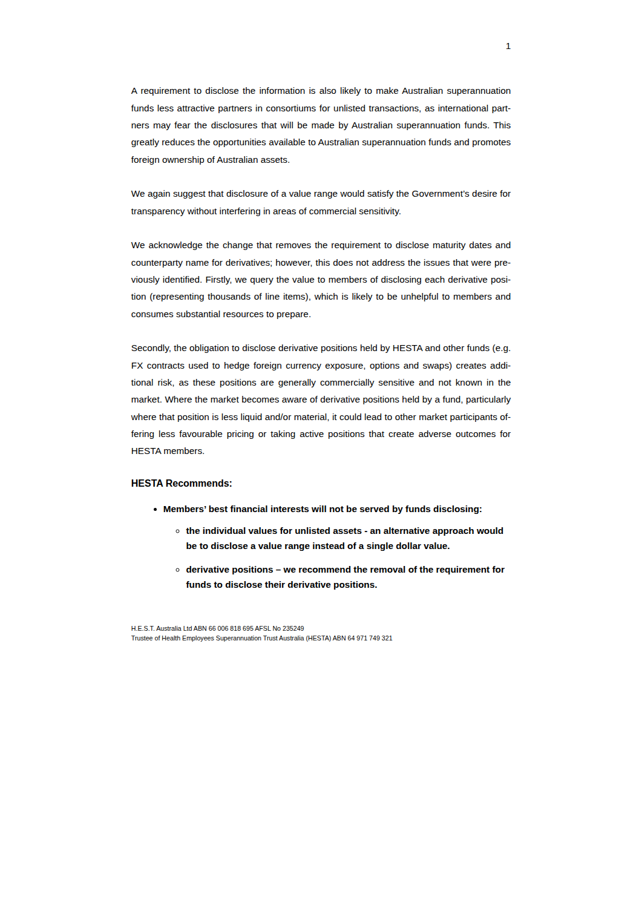1
A requirement to disclose the information is also likely to make Australian superannuation funds less attractive partners in consortiums for unlisted transactions, as international partners may fear the disclosures that will be made by Australian superannuation funds. This greatly reduces the opportunities available to Australian superannuation funds and promotes foreign ownership of Australian assets.
We again suggest that disclosure of a value range would satisfy the Government’s desire for transparency without interfering in areas of commercial sensitivity.
We acknowledge the change that removes the requirement to disclose maturity dates and counterparty name for derivatives; however, this does not address the issues that were previously identified. Firstly, we query the value to members of disclosing each derivative position (representing thousands of line items), which is likely to be unhelpful to members and consumes substantial resources to prepare.
Secondly, the obligation to disclose derivative positions held by HESTA and other funds (e.g. FX contracts used to hedge foreign currency exposure, options and swaps) creates additional risk, as these positions are generally commercially sensitive and not known in the market. Where the market becomes aware of derivative positions held by a fund, particularly where that position is less liquid and/or material, it could lead to other market participants offering less favourable pricing or taking active positions that create adverse outcomes for HESTA members.
HESTA Recommends:
Members’ best financial interests will not be served by funds disclosing:
the individual values for unlisted assets - an alternative approach would be to disclose a value range instead of a single dollar value.
derivative positions – we recommend the removal of the requirement for funds to disclose their derivative positions.
H.E.S.T. Australia Ltd ABN 66 006 818 695 AFSL No 235249
Trustee of Health Employees Superannuation Trust Australia (HESTA) ABN 64 971 749 321